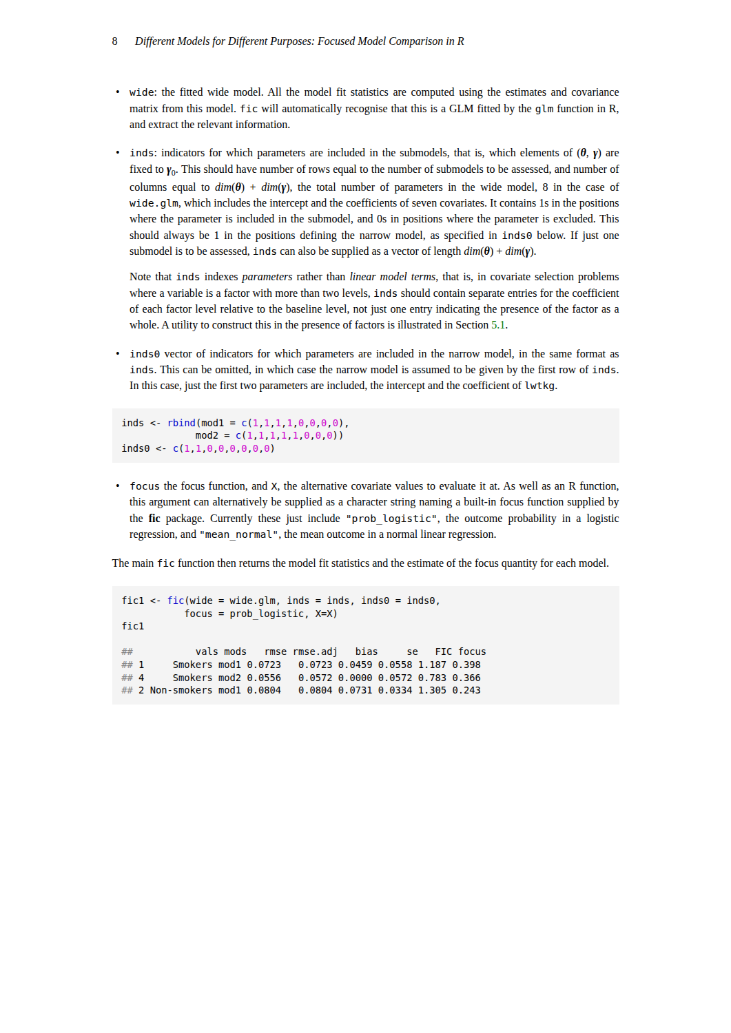8 Different Models for Different Purposes: Focused Model Comparison in R
wide: the fitted wide model. All the model fit statistics are computed using the estimates and covariance matrix from this model. fic will automatically recognise that this is a GLM fitted by the glm function in R, and extract the relevant information.
inds: indicators for which parameters are included in the submodels, that is, which elements of (θ, γ) are fixed to γ0. This should have number of rows equal to the number of submodels to be assessed, and number of columns equal to dim(θ) + dim(γ), the total number of parameters in the wide model, 8 in the case of wide.glm, which includes the intercept and the coefficients of seven covariates. It contains 1s in the positions where the parameter is included in the submodel, and 0s in positions where the parameter is excluded. This should always be 1 in the positions defining the narrow model, as specified in inds0 below. If just one submodel is to be assessed, inds can also be supplied as a vector of length dim(θ) + dim(γ).
Note that inds indexes parameters rather than linear model terms, that is, in covariate selection problems where a variable is a factor with more than two levels, inds should contain separate entries for the coefficient of each factor level relative to the baseline level, not just one entry indicating the presence of the factor as a whole. A utility to construct this in the presence of factors is illustrated in Section 5.1.
inds0 vector of indicators for which parameters are included in the narrow model, in the same format as inds. This can be omitted, in which case the narrow model is assumed to be given by the first row of inds. In this case, just the first two parameters are included, the intercept and the coefficient of lwtkg.
inds <- rbind(mod1 = c(1,1,1,1,0,0,0,0), mod2 = c(1,1,1,1,1,0,0,0)) inds0 <- c(1,1,0,0,0,0,0,0)
focus the focus function, and X, the alternative covariate values to evaluate it at. As well as an R function, this argument can alternatively be supplied as a character string naming a built-in focus function supplied by the fic package. Currently these just include "prob_logistic", the outcome probability in a logistic regression, and "mean_normal", the mean outcome in a normal linear regression.
The main fic function then returns the model fit statistics and the estimate of the focus quantity for each model.
fic1 <- fic(wide = wide.glm, inds = inds, inds0 = inds0, focus = prob_logistic, X=X) fic1 ## vals mods rmse rmse.adj bias se FIC focus ## 1 Smokers mod1 0.0723 0.0723 0.0459 0.0558 1.187 0.398 ## 4 Smokers mod2 0.0556 0.0572 0.0000 0.0572 0.783 0.366 ## 2 Non-smokers mod1 0.0804 0.0804 0.0731 0.0334 1.305 0.243